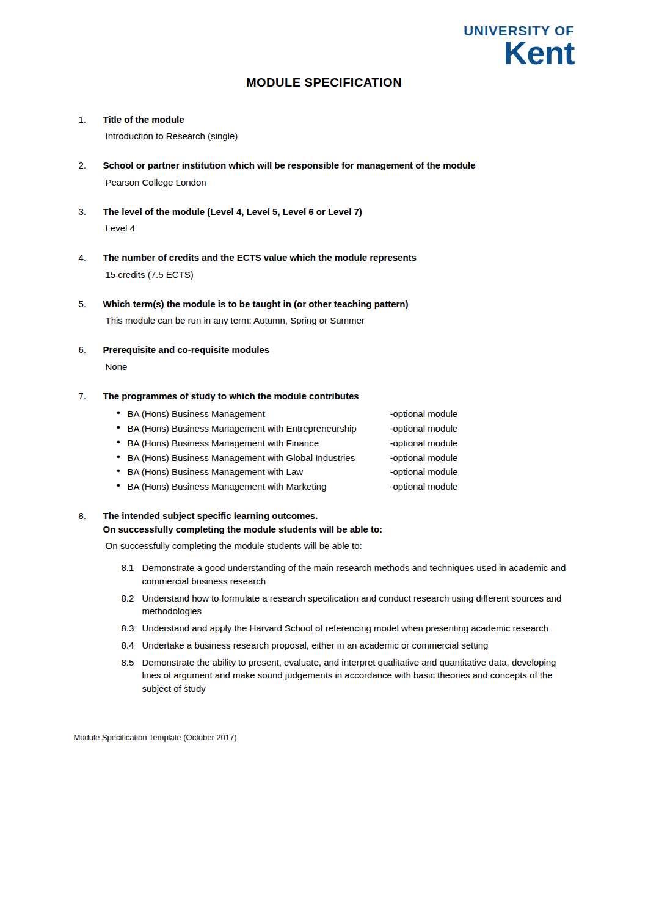UNIVERSITY OF
Kent
MODULE SPECIFICATION
Title of the module
Introduction to Research (single)
School or partner institution which will be responsible for management of the module
Pearson College London
The level of the module (Level 4, Level 5, Level 6 or Level 7)
Level 4
The number of credits and the ECTS value which the module represents
15 credits (7.5 ECTS)
Which term(s) the module is to be taught in (or other teaching pattern)
This module can be run in any term: Autumn, Spring or Summer
Prerequisite and co-requisite modules
None
The programmes of study to which the module contributes
BA (Hons) Business Management-optional module
BA (Hons) Business Management with Entrepreneurship-optional module
BA (Hons) Business Management with Finance-optional module
BA (Hons) Business Management with Global Industries-optional module
BA (Hons) Business Management with Law-optional module
BA (Hons) Business Management with Marketing-optional module
The intended subject specific learning outcomes.
On successfully completing the module students will be able to:
On successfully completing the module students will be able to:
Demonstrate a good understanding of the main research methods and techniques used in academic and commercial business research
Understand how to formulate a research specification and conduct research using different sources and methodologies
Understand and apply the Harvard School of referencing model when presenting academic research
Undertake a business research proposal, either in an academic or commercial setting
Demonstrate the ability to present, evaluate, and interpret qualitative and quantitative data, developing lines of argument and make sound judgements in accordance with basic theories and concepts of the subject of study
Module Specification Template (October 2017)